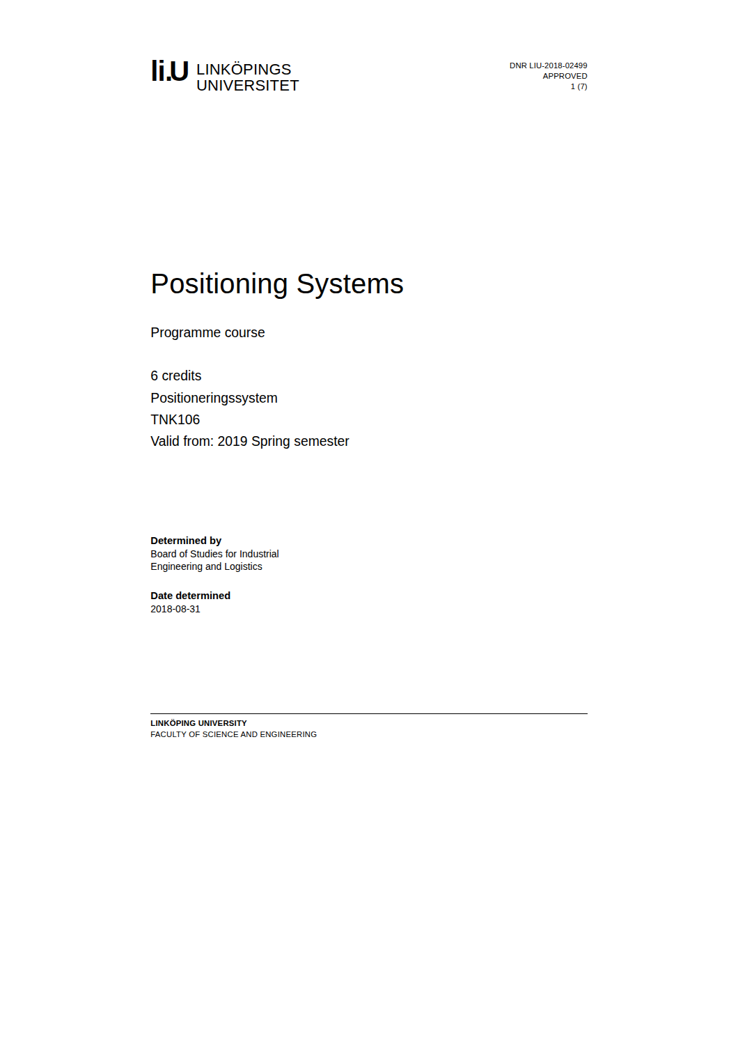li. U
LINKÖPINGS
UNIVERSITET
DNR LIU-2018-02499
APPROVED
1 (7)
Positioning Systems
Programme course
6 credits
Positioneringssystem
TNK106
Valid from: 2019 Spring semester
Determined by
Board of Studies for Industrial
Engineering and Logistics
Date determined
2018-08-31
LINKÖPING UNIVERSITY
FACULTY OF SCIENCE AND ENGINEERING